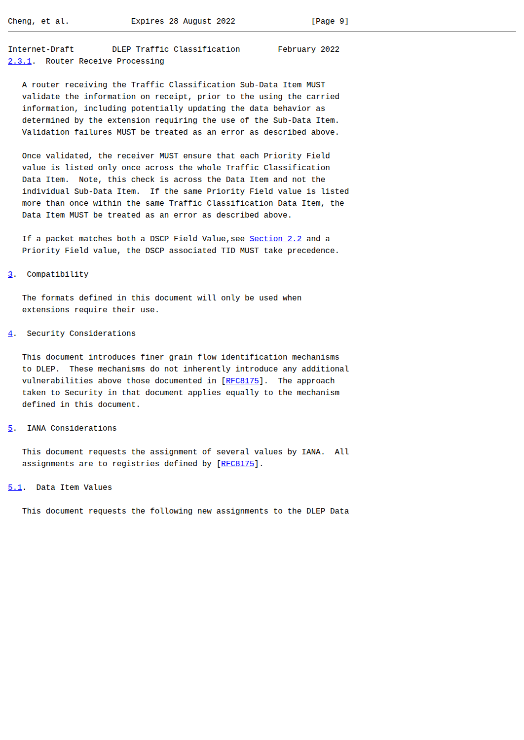Cheng, et al.             Expires 28 August 2022                [Page 9]
Internet-Draft        DLEP Traffic Classification        February 2022
2.3.1.  Router Receive Processing

   A router receiving the Traffic Classification Sub-Data Item MUST
   validate the information on receipt, prior to the using the carried
   information, including potentially updating the data behavior as
   determined by the extension requiring the use of the Sub-Data Item.
   Validation failures MUST be treated as an error as described above.

   Once validated, the receiver MUST ensure that each Priority Field
   value is listed only once across the whole Traffic Classification
   Data Item.  Note, this check is across the Data Item and not the
   individual Sub-Data Item.  If the same Priority Field value is listed
   more than once within the same Traffic Classification Data Item, the
   Data Item MUST be treated as an error as described above.

   If a packet matches both a DSCP Field Value,see Section 2.2 and a
   Priority Field value, the DSCP associated TID MUST take precedence.

3.  Compatibility

   The formats defined in this document will only be used when
   extensions require their use.

4.  Security Considerations

   This document introduces finer grain flow identification mechanisms
   to DLEP.  These mechanisms do not inherently introduce any additional
   vulnerabilities above those documented in [RFC8175].  The approach
   taken to Security in that document applies equally to the mechanism
   defined in this document.

5.  IANA Considerations

   This document requests the assignment of several values by IANA.  All
   assignments are to registries defined by [RFC8175].

5.1.  Data Item Values

   This document requests the following new assignments to the DLEP Data